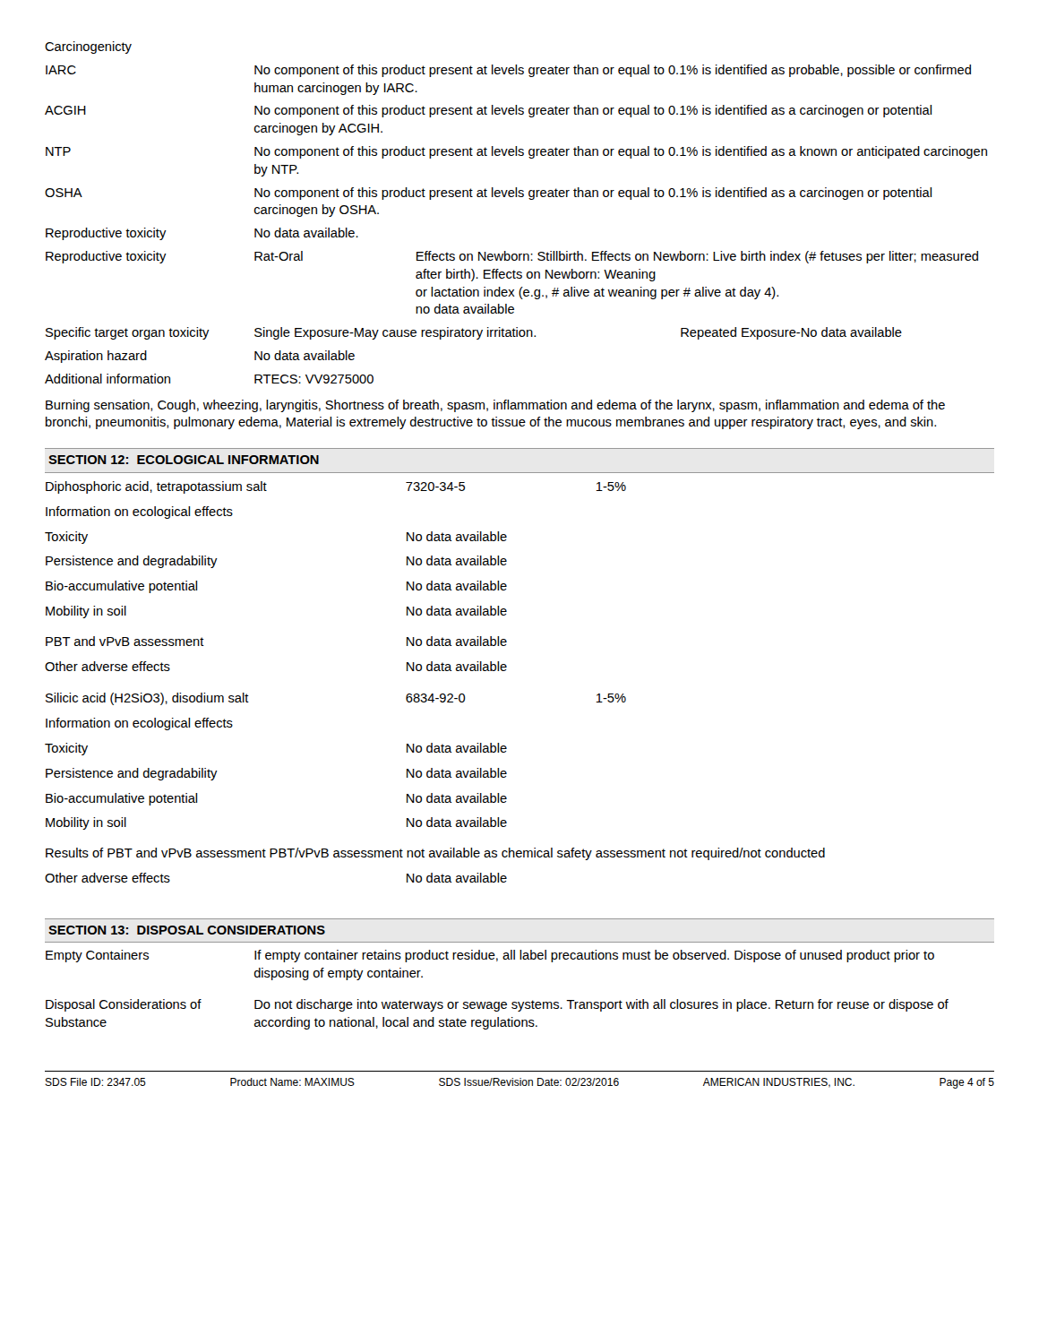| Carcinogenicty | |
| IARC | No component of this product present at levels greater than or equal to 0.1% is identified as probable, possible or confirmed human carcinogen by IARC. |
| ACGIH | No component of this product present at levels greater than or equal to 0.1% is identified as a carcinogen or potential carcinogen by ACGIH. |
| NTP | No component of this product present at levels greater than or equal to 0.1% is identified as a known or anticipated carcinogen by NTP. |
| OSHA | No component of this product present at levels greater than or equal to 0.1% is identified as a carcinogen or potential carcinogen by OSHA. |
| Reproductive toxicity | No data available. |
| Reproductive toxicity | / Rat-Oral / Effects on Newborn: Stillbirth. Effects on Newborn: Live birth index (# fetuses per litter; measured after birth). Effects on Newborn: Weaning or lactation index (e.g., # alive at weaning per # alive at day 4). no data available / |
| Specific target organ toxicity | / Single Exposure-May cause respiratory irritation. / Repeated Exposure-No data available / |
| Aspiration hazard | No data available |
| Additional information | RTECS: VV9275000 |
Burning sensation, Cough, wheezing, laryngitis, Shortness of breath, spasm, inflammation and edema of the larynx, spasm, inflammation and edema of the bronchi, pneumonitis, pulmonary edema, Material is extremely destructive to tissue of the mucous membranes and upper respiratory tract, eyes, and skin.
SECTION 12: ECOLOGICAL INFORMATION
| Diphosphoric acid, tetrapotassium salt | 7320-34-5 | 1-5% | |
| Information on ecological effects |
| Toxicity | No data available |
| Persistence and degradability | No data available |
| Bio-accumulative potential | No data available |
| Mobility in soil | No data available |
| PBT and vPvB assessment | No data available |
| Other adverse effects | No data available |
| Silicic acid (H2SiO3), disodium salt | 6834-92-0 | 1-5% | |
| Information on ecological effects |
| Toxicity | No data available |
| Persistence and degradability | No data available |
| Bio-accumulative potential | No data available |
| Mobility in soil | No data available |
Results of PBT and vPvB assessment PBT/vPvB assessment not available as chemical safety assessment not required/not conducted
| Other adverse effects | No data available |
SECTION 13: DISPOSAL CONSIDERATIONS
| Empty Containers | If empty container retains product residue, all label precautions must be observed. Dispose of unused product prior to disposing of empty container. |
| Disposal Considerations of Substance | Do not discharge into waterways or sewage systems. Transport with all closures in place. Return for reuse or dispose of according to national, local and state regulations. |
SDS File ID: 2347.05 Product Name: MAXIMUS SDS Issue/Revision Date: 02/23/2016 AMERICAN INDUSTRIES, INC. Page 4 of 5